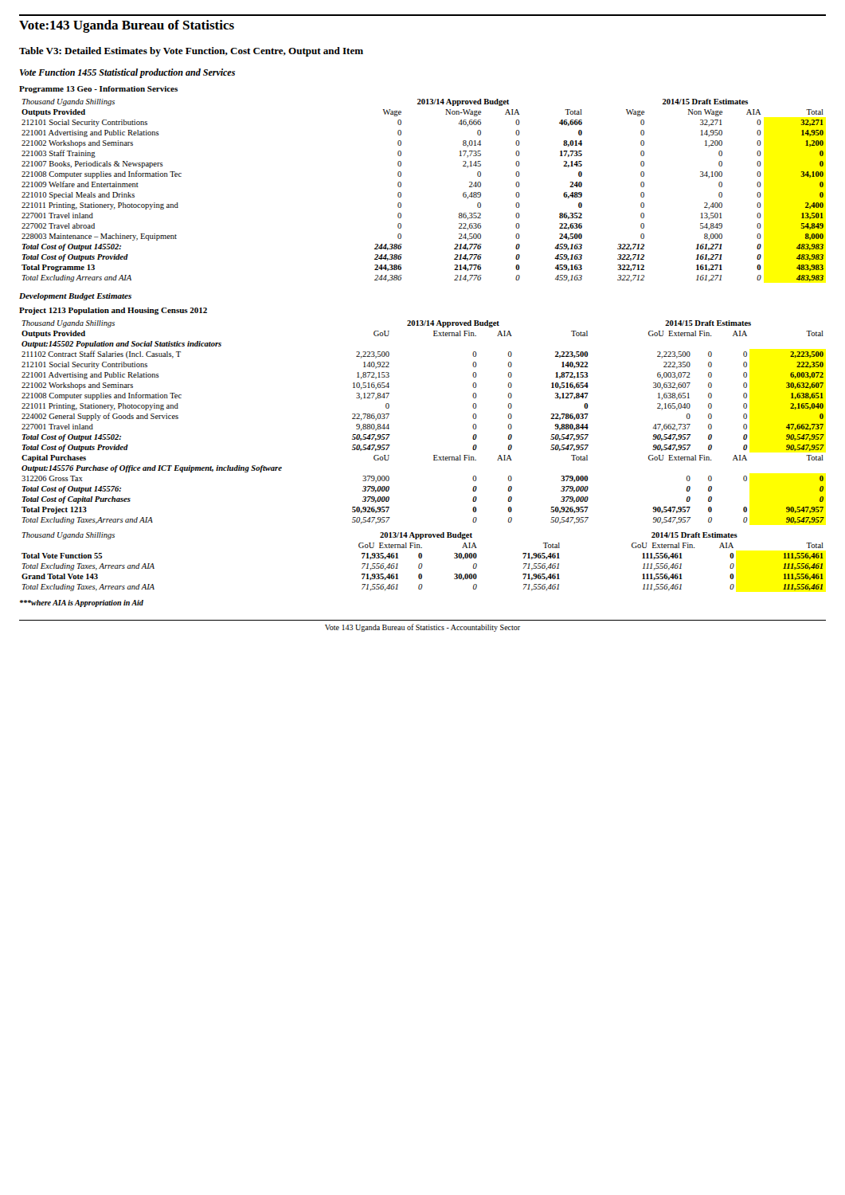Vote:143 Uganda Bureau of Statistics
Table V3: Detailed Estimates by Vote Function, Cost Centre, Output and Item
Vote Function 1455 Statistical production and Services
Programme 13 Geo - Information Services
| Thousand Uganda Shillings | 2013/14 Approved Budget | 2014/15 Draft Estimates |
| --- | --- | --- |
| Outputs Provided | Wage | Non-Wage | AIA | Total | Wage | Non Wage | AIA | Total |
| 212101 Social Security Contributions | 0 | 46,666 | 0 | 46,666 | 0 | 32,271 | 0 | 32,271 |
| 221001 Advertising and Public Relations | 0 | 0 | 0 | 0 | 0 | 14,950 | 0 | 14,950 |
| 221002 Workshops and Seminars | 0 | 8,014 | 0 | 8,014 | 0 | 1,200 | 0 | 1,200 |
| 221003 Staff Training | 0 | 17,735 | 0 | 17,735 | 0 | 0 | 0 | 0 |
| 221007 Books, Periodicals & Newspapers | 0 | 2,145 | 0 | 2,145 | 0 | 0 | 0 | 0 |
| 221008 Computer supplies and Information Tec | 0 | 0 | 0 | 0 | 0 | 34,100 | 0 | 34,100 |
| 221009 Welfare and Entertainment | 0 | 240 | 0 | 240 | 0 | 0 | 0 | 0 |
| 221010 Special Meals and Drinks | 0 | 6,489 | 0 | 6,489 | 0 | 0 | 0 | 0 |
| 221011 Printing, Stationery, Photocopying and | 0 | 0 | 0 | 0 | 0 | 2,400 | 0 | 2,400 |
| 227001 Travel inland | 0 | 86,352 | 0 | 86,352 | 0 | 13,501 | 0 | 13,501 |
| 227002 Travel abroad | 0 | 22,636 | 0 | 22,636 | 0 | 54,849 | 0 | 54,849 |
| 228003 Maintenance – Machinery, Equipment | 0 | 24,500 | 0 | 24,500 | 0 | 8,000 | 0 | 8,000 |
| Total Cost of Output 145502: | 244,386 | 214,776 | 0 | 459,163 | 322,712 | 161,271 | 0 | 483,983 |
| Total Cost of Outputs Provided | 244,386 | 214,776 | 0 | 459,163 | 322,712 | 161,271 | 0 | 483,983 |
| Total Programme 13 | 244,386 | 214,776 | 0 | 459,163 | 322,712 | 161,271 | 0 | 483,983 |
| Total Excluding Arrears and AIA | 244,386 | 214,776 | 0 | 459,163 | 322,712 | 161,271 | 0 | 483,983 |
Development Budget Estimates
Project 1213 Population and Housing Census 2012
| Thousand Uganda Shillings | 2013/14 Approved Budget | 2014/15 Draft Estimates |
| --- | --- | --- |
| Outputs Provided | GoU | External Fin. | AIA | Total | GoU External Fin. | AIA | Total |
| Output:145502 Population and Social Statistics indicators |
| 211102 Contract Staff Salaries (Incl. Casuals, T | 2,223,500 | 0 | 0 | 2,223,500 | 2,223,500 | 0 | 0 | 2,223,500 |
| 212101 Social Security Contributions | 140,922 | 0 | 0 | 140,922 | 222,350 | 0 | 0 | 222,350 |
| 221001 Advertising and Public Relations | 1,872,153 | 0 | 0 | 1,872,153 | 6,003,072 | 0 | 0 | 6,003,072 |
| 221002 Workshops and Seminars | 10,516,654 | 0 | 0 | 10,516,654 | 30,632,607 | 0 | 0 | 30,632,607 |
| 221008 Computer supplies and Information Tec | 3,127,847 | 0 | 0 | 3,127,847 | 1,638,651 | 0 | 0 | 1,638,651 |
| 221011 Printing, Stationery, Photocopying and | 0 | 0 | 0 | 0 | 2,165,040 | 0 | 0 | 2,165,040 |
| 224002 General Supply of Goods and Services | 22,786,037 | 0 | 0 | 22,786,037 | 0 | 0 | 0 | 0 |
| 227001 Travel inland | 9,880,844 | 0 | 0 | 9,880,844 | 47,662,737 | 0 | 0 | 47,662,737 |
| Total Cost of Output 145502: | 50,547,957 | 0 | 0 | 50,547,957 | 90,547,957 | 0 | 0 | 90,547,957 |
| Total Cost of Outputs Provided | 50,547,957 | 0 | 0 | 50,547,957 | 90,547,957 | 0 | 0 | 90,547,957 |
| Capital Purchases | GoU | External Fin. | AIA | Total | GoU External Fin. | AIA | Total |
| Output:145576 Purchase of Office and ICT Equipment, including Software |
| 312206 Gross Tax | 379,000 | 0 | 0 | 379,000 | 0 | 0 | 0 | 0 |
| Total Cost of Output 145576: | 379,000 | 0 | 0 | 379,000 | 0 | 0 | | 0 |
| Total Cost of Capital Purchases | 379,000 | 0 | 0 | 379,000 | 0 | 0 | | 0 |
| Total Project 1213 | 50,926,957 | 0 | 0 | 50,926,957 | 90,547,957 | 0 | 0 | 90,547,957 |
| Total Excluding Taxes,Arrears and AIA | 50,547,957 | 0 | 0 | 50,547,957 | 90,547,957 | 0 | 0 | 90,547,957 |
| Thousand Uganda Shillings | 2013/14 Approved Budget | 2014/15 Draft Estimates |
| --- | --- | --- |
| | GoU External Fin. | AIA | Total | GoU External Fin. | AIA | Total |
| Total Vote Function 55 | 71,935,461 | 0 | 30,000 | 71,965,461 | 111,556,461 | | 0 | 111,556,461 |
| Total Excluding Taxes, Arrears and AIA | 71,556,461 | 0 | 0 | 71,556,461 | 111,556,461 | | 0 | 111,556,461 |
| Grand Total Vote 143 | 71,935,461 | 0 | 30,000 | 71,965,461 | 111,556,461 | | 0 | 111,556,461 |
| Total Excluding Taxes, Arrears and AIA | 71,556,461 | 0 | 0 | 71,556,461 | 111,556,461 | | 0 | 111,556,461 |
***where AIA is Appropriation in Aid
Vote 143 Uganda Bureau of Statistics - Accountability Sector